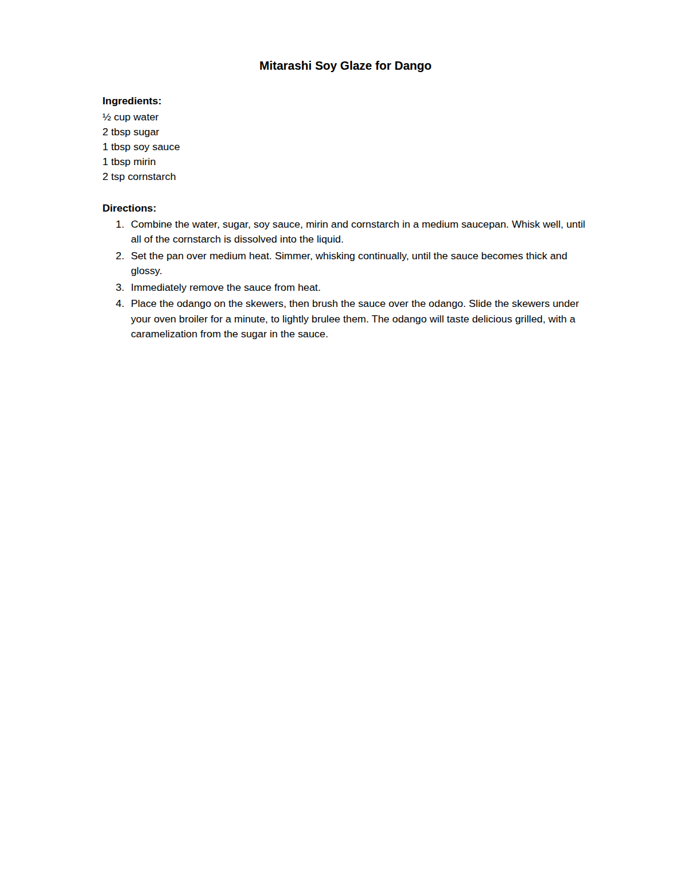Mitarashi Soy Glaze for Dango
Ingredients:
½ cup water
2 tbsp sugar
1 tbsp soy sauce
1 tbsp mirin
2 tsp cornstarch
Directions:
Combine the water, sugar, soy sauce, mirin and cornstarch in a medium saucepan. Whisk well, until all of the cornstarch is dissolved into the liquid.
Set the pan over medium heat. Simmer, whisking continually, until the sauce becomes thick and glossy.
Immediately remove the sauce from heat.
Place the odango on the skewers, then brush the sauce over the odango. Slide the skewers under your oven broiler for a minute, to lightly brulee them. The odango will taste delicious grilled, with a caramelization from the sugar in the sauce.